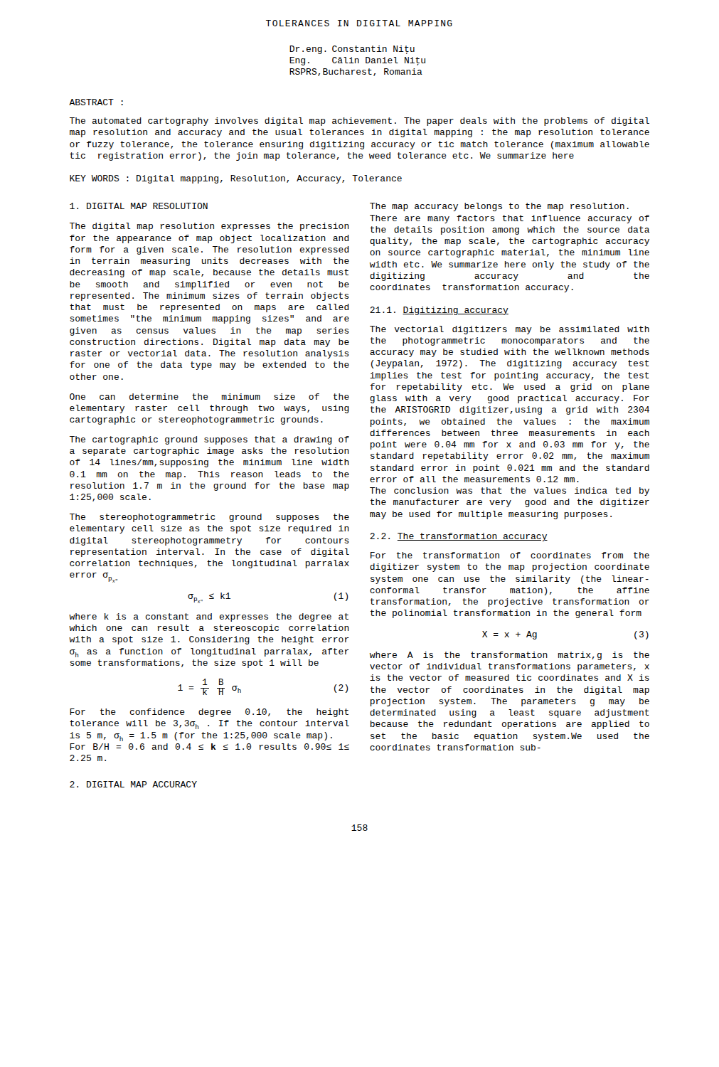TOLERANCES IN DIGITAL MAPPING
| Dr.eng. | Constantin Niţu |
| Eng. | Călin Daniel Niţu |
| RSPRS,Bucharest, Romania |
ABSTRACT :
The automated cartography involves digital map achievement. The paper deals with the problems of digital map resolution and accuracy and the usual tolerances in digital mapping : the map resolution tolerance or fuzzy tolerance, the tolerance ensuring digitizing accuracy or tic match tolerance (maximum allowable tic registration error), the join map tolerance, the weed tolerance etc. We summarize here
KEY WORDS : Digital mapping, Resolution, Accuracy, Tolerance
1. DIGITAL MAP RESOLUTION
The digital map resolution expresses the precision for the appearance of map object localization and form for a given scale. The resolution expressed in terrain measuring units decreases with the decreasing of map scale, because the details must be smooth and simplified or even not be represented. The minimum sizes of terrain objects that must be represented on maps are called sometimes "the minimum mapping sizes" and are given as census values in the map series construction directions. Digital map data may be raster or vectorial data. The resolution analysis for one of the data type may be extended to the other one.
One can determine the minimum size of the elementary raster cell through two ways, using cartographic or stereophotogrammetric grounds.
The cartographic ground supposes that a drawing of a separate cartographic image asks the resolution of 14 lines/mm,supposing the minimum line width 0.1 mm on the map. This reason leads to the resolution 1.7 m in the ground for the base map 1:25,000 scale.
The stereophotogrammetric ground supposes the elementary cell size as the spot size required in digital stereophotogrammetry for contours representation interval. In the case of digital correlation techniques, the longitudinal parralax error σpx″
σpx″ ≤ k1 (1)
where k is a constant and expresses the degree at which one can result a stereoscopic correlation with a spot size 1. Considering the height error σh as a function of longitudinal parralax, after some transformations, the size spot 1 will be
1 = 1 k BH σh (2)
For the confidence degree 0.10, the height tolerance will be 3,3σh . If the contour interval is 5 m, σh = 1.5 m (for the 1:25,000 scale map).
For B/H = 0.6 and 0.4 ≤ k ≤ 1.0 results 0.90≤ 1≤ 2.25 m.
2. DIGITAL MAP ACCURACY
The map accuracy belongs to the map resolution.
There are many factors that influence accuracy of the details position among which the source data quality, the map scale, the cartographic accuracy on source cartographic material, the minimum line width etc. We summarize here only the study of the digitizing accuracy and the coordinates transformation accuracy.
21.1. Digitizing accuracy
The vectorial digitizers may be assimilated with the photogrammetric monocomparators and the accuracy may be studied with the wellknown methods (Jeypalan, 1972). The digitizing accuracy test implies the test for pointing accuracy, the test for repetability etc. We used a grid on plane glass with a very good practical accuracy. For the ARISTOGRID digitizer,using a grid with 2304 points, we obtained the values : the maximum differences between three measurements in each point were 0.04 mm for x and 0.03 mm for y, the standard repetability error 0.02 mm, the maximum standard error in point 0.021 mm and the standard error of all the measurements 0.12 mm.
The conclusion was that the values indica ted by the manufacturer are very good and the digitizer may be used for multiple measuring purposes.
2.2. The transformation accuracy
For the transformation of coordinates from the digitizer system to the map projection coordinate system one can use the similarity (the linear-conformal transfor mation), the affine transformation, the projective transformation or the polinomial transformation in the general form
X = x + Ag (3)
where A is the transformation matrix,g is the vector of individual transformations parameters, x is the vector of measured tic coordinates and X is the vector of coordinates in the digital map projection system. The parameters g may be determinated using a least square adjustment because the redundant operations are applied to set the basic equation system.We used the coordinates transformation sub-
158